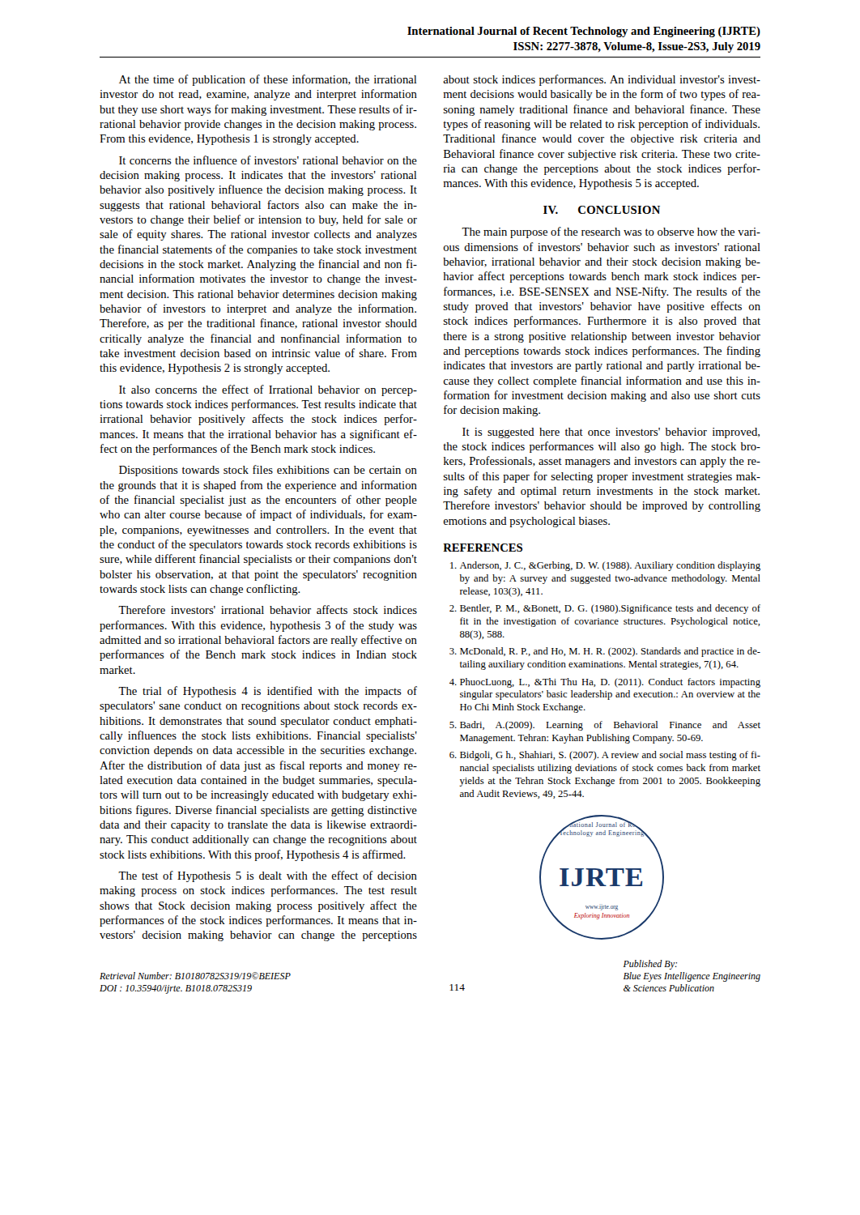International Journal of Recent Technology and Engineering (IJRTE) ISSN: 2277-3878, Volume-8, Issue-2S3, July 2019
At the time of publication of these information, the irrational investor do not read, examine, analyze and interpret information but they use short ways for making investment. These results of irrational behavior provide changes in the decision making process. From this evidence, Hypothesis 1 is strongly accepted.
It concerns the influence of investors' rational behavior on the decision making process. It indicates that the investors' rational behavior also positively influence the decision making process. It suggests that rational behavioral factors also can make the investors to change their belief or intension to buy, held for sale or sale of equity shares. The rational investor collects and analyzes the financial statements of the companies to take stock investment decisions in the stock market. Analyzing the financial and non financial information motivates the investor to change the investment decision. This rational behavior determines decision making behavior of investors to interpret and analyze the information. Therefore, as per the traditional finance, rational investor should critically analyze the financial and nonfinancial information to take investment decision based on intrinsic value of share. From this evidence, Hypothesis 2 is strongly accepted.
It also concerns the effect of Irrational behavior on perceptions towards stock indices performances. Test results indicate that irrational behavior positively affects the stock indices performances. It means that the irrational behavior has a significant effect on the performances of the Bench mark stock indices.
Dispositions towards stock files exhibitions can be certain on the grounds that it is shaped from the experience and information of the financial specialist just as the encounters of other people who can alter course because of impact of individuals, for example, companions, eyewitnesses and controllers. In the event that the conduct of the speculators towards stock records exhibitions is sure, while different financial specialists or their companions don't bolster his observation, at that point the speculators' recognition towards stock lists can change conflicting.
Therefore investors' irrational behavior affects stock indices performances. With this evidence, hypothesis 3 of the study was admitted and so irrational behavioral factors are really effective on performances of the Bench mark stock indices in Indian stock market.
The trial of Hypothesis 4 is identified with the impacts of speculators' sane conduct on recognitions about stock records exhibitions. It demonstrates that sound speculator conduct emphatically influences the stock lists exhibitions. Financial specialists' conviction depends on data accessible in the securities exchange. After the distribution of data just as fiscal reports and money related execution data contained in the budget summaries, speculators will turn out to be increasingly educated with budgetary exhibitions figures. Diverse financial specialists are getting distinctive data and their capacity to translate the data is likewise extraordinary. This conduct additionally can change the recognitions about stock lists exhibitions. With this proof, Hypothesis 4 is affirmed.
The test of Hypothesis 5 is dealt with the effect of decision making process on stock indices performances. The test result shows that Stock decision making process positively affect the performances of the stock indices performances. It means that investors' decision making behavior can change the perceptions about stock indices performances. An individual investor's investment decisions would basically be in the form of two types of reasoning namely traditional finance and behavioral finance. These types of reasoning will be related to risk perception of individuals. Traditional finance would cover the objective risk criteria and Behavioral finance cover subjective risk criteria. These two criteria can change the perceptions about the stock indices performances. With this evidence, Hypothesis 5 is accepted.
IV. CONCLUSION
The main purpose of the research was to observe how the various dimensions of investors' behavior such as investors' rational behavior, irrational behavior and their stock decision making behavior affect perceptions towards bench mark stock indices performances, i.e. BSE-SENSEX and NSE-Nifty. The results of the study proved that investors' behavior have positive effects on stock indices performances. Furthermore it is also proved that there is a strong positive relationship between investor behavior and perceptions towards stock indices performances. The finding indicates that investors are partly rational and partly irrational because they collect complete financial information and use this information for investment decision making and also use short cuts for decision making.
It is suggested here that once investors' behavior improved, the stock indices performances will also go high. The stock brokers, Professionals, asset managers and investors can apply the results of this paper for selecting proper investment strategies making safety and optimal return investments in the stock market. Therefore investors' behavior should be improved by controlling emotions and psychological biases.
REFERENCES
Anderson, J. C., &Gerbing, D. W. (1988). Auxiliary condition displaying by and by: A survey and suggested two-advance methodology. Mental release, 103(3), 411.
Bentler, P. M., &Bonett, D. G. (1980).Significance tests and decency of fit in the investigation of covariance structures. Psychological notice, 88(3), 588.
McDonald, R. P., and Ho, M. H. R. (2002). Standards and practice in detailing auxiliary condition examinations. Mental strategies, 7(1), 64.
PhuocLuong, L., &Thi Thu Ha, D. (2011). Conduct factors impacting singular speculators' basic leadership and execution.: An overview at the Ho Chi Minh Stock Exchange.
Badri, A.(2009). Learning of Behavioral Finance and Asset Management. Tehran: Kayhan Publishing Company. 50-69.
Bidgoli, G h., Shahiari, S. (2007). A review and social mass testing of financial specialists utilizing deviations of stock comes back from market yields at the Tehran Stock Exchange from 2001 to 2005. Bookkeeping and Audit Reviews, 49, 25-44.
International Journal of Recent Technology and Engineering
IJRTE
www.ijrte.org
Exploring Innovation
Retrieval Number: B10180782S319/19©BEIESP
DOI : 10.35940/ijrte. B1018.0782S319
114
Published By:
Blue Eyes Intelligence Engineering
& Sciences Publication